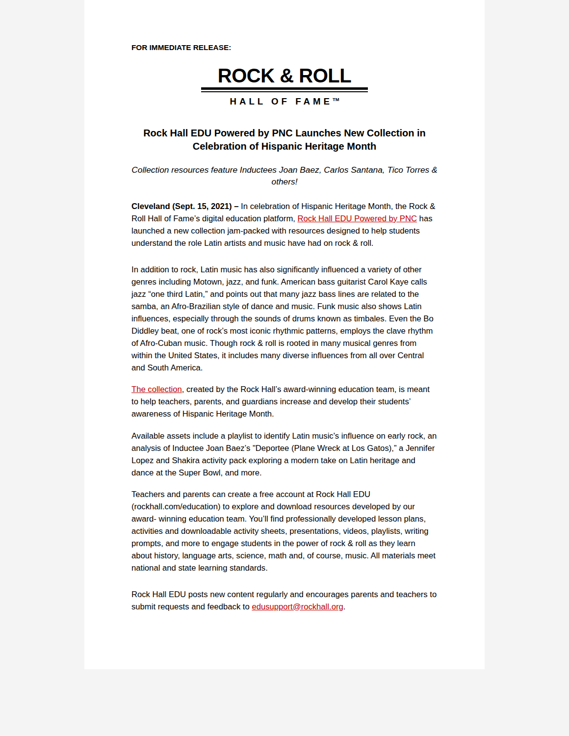FOR IMMEDIATE RELEASE:
ROCK & ROLL
HALL OF FAMETM
Rock Hall EDU Powered by PNC Launches New Collection in Celebration of Hispanic Heritage Month
Collection resources feature Inductees Joan Baez, Carlos Santana, Tico Torres & others!
Cleveland (Sept. 15, 2021) – In celebration of Hispanic Heritage Month, the Rock & Roll Hall of Fame’s digital education platform, Rock Hall EDU Powered by PNC has launched a new collection jam-packed with resources designed to help students understand the role Latin artists and music have had on rock & roll.
In addition to rock, Latin music has also significantly influenced a variety of other genres including Motown, jazz, and funk. American bass guitarist Carol Kaye calls jazz “one third Latin,” and points out that many jazz bass lines are related to the samba, an Afro-Brazilian style of dance and music. Funk music also shows Latin influences, especially through the sounds of drums known as timbales. Even the Bo Diddley beat, one of rock’s most iconic rhythmic patterns, employs the clave rhythm of Afro-Cuban music. Though rock & roll is rooted in many musical genres from within the United States, it includes many diverse influences from all over Central and South America.
The collection, created by the Rock Hall’s award-winning education team, is meant to help teachers, parents, and guardians increase and develop their students’ awareness of Hispanic Heritage Month.
Available assets include a playlist to identify Latin music's influence on early rock, an analysis of Inductee Joan Baez’s "Deportee (Plane Wreck at Los Gatos),” a Jennifer Lopez and Shakira activity pack exploring a modern take on Latin heritage and dance at the Super Bowl, and more.
Teachers and parents can create a free account at Rock Hall EDU (rockhall.com/education) to explore and download resources developed by our award- winning education team. You’ll find professionally developed lesson plans, activities and downloadable activity sheets, presentations, videos, playlists, writing prompts, and more to engage students in the power of rock & roll as they learn about history, language arts, science, math and, of course, music. All materials meet national and state learning standards.
Rock Hall EDU posts new content regularly and encourages parents and teachers to submit requests and feedback to edusupport@rockhall.org.